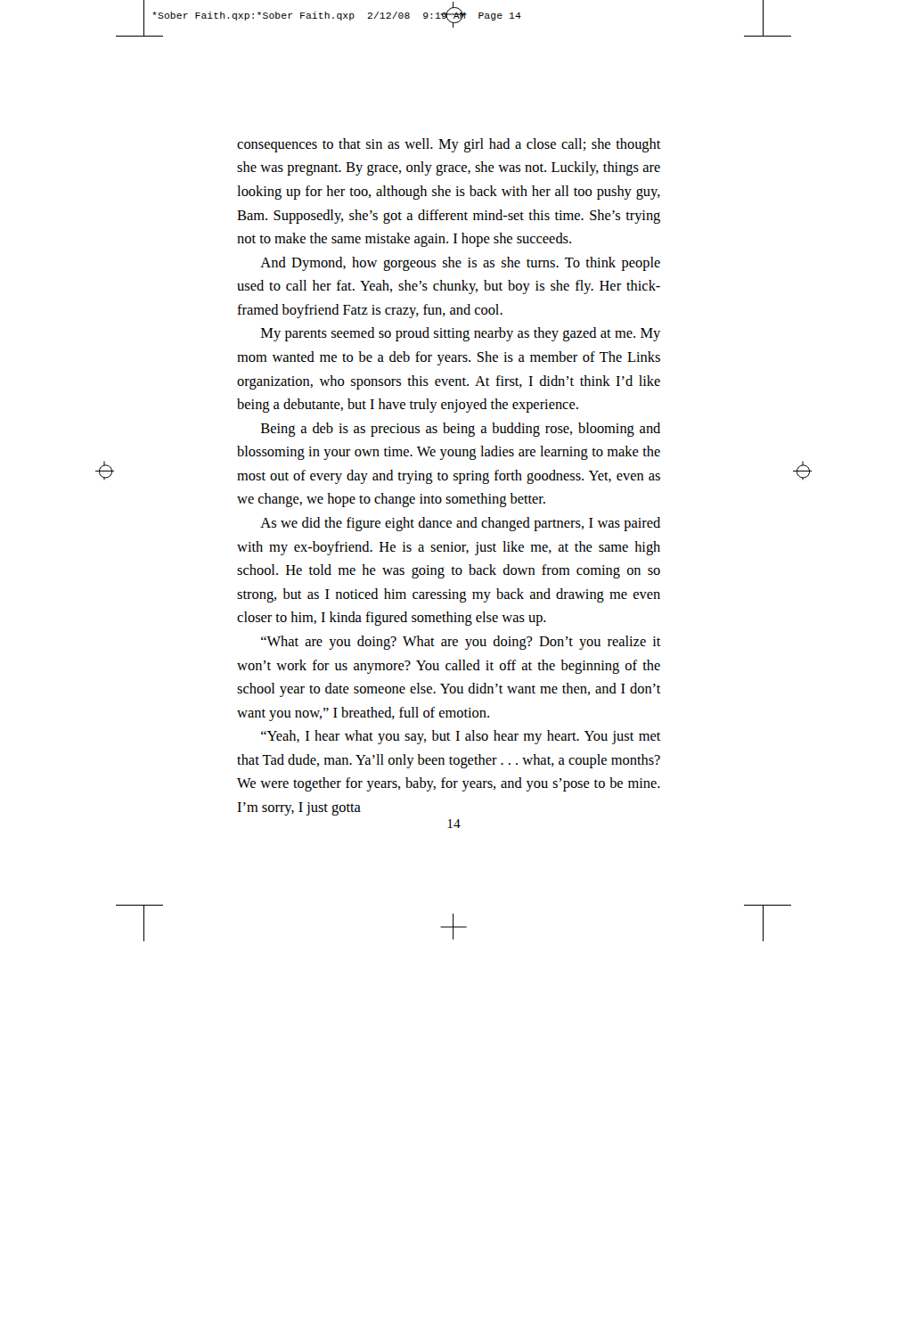*Sober Faith.qxp:*Sober Faith.qxp 2/12/08 9:19 AM Page 14
consequences to that sin as well. My girl had a close call; she thought she was pregnant. By grace, only grace, she was not. Luckily, things are looking up for her too, although she is back with her all too pushy guy, Bam. Supposedly, she’s got a different mind-set this time. She’s trying not to make the same mistake again. I hope she succeeds.
And Dymond, how gorgeous she is as she turns. To think people used to call her fat. Yeah, she’s chunky, but boy is she fly. Her thick-framed boyfriend Fatz is crazy, fun, and cool.
My parents seemed so proud sitting nearby as they gazed at me. My mom wanted me to be a deb for years. She is a member of The Links organization, who sponsors this event. At first, I didn’t think I’d like being a debutante, but I have truly enjoyed the experience.
Being a deb is as precious as being a budding rose, blooming and blossoming in your own time. We young ladies are learning to make the most out of every day and trying to spring forth goodness. Yet, even as we change, we hope to change into something better.
As we did the figure eight dance and changed partners, I was paired with my ex-boyfriend. He is a senior, just like me, at the same high school. He told me he was going to back down from coming on so strong, but as I noticed him caressing my back and drawing me even closer to him, I kinda figured something else was up.
“What are you doing? What are you doing? Don’t you realize it won’t work for us anymore? You called it off at the beginning of the school year to date someone else. You didn’t want me then, and I don’t want you now,” I breathed, full of emotion.
“Yeah, I hear what you say, but I also hear my heart. You just met that Tad dude, man. Ya’ll only been together . . . what, a couple months? We were together for years, baby, for years, and you s’pose to be mine. I’m sorry, I just gotta
14